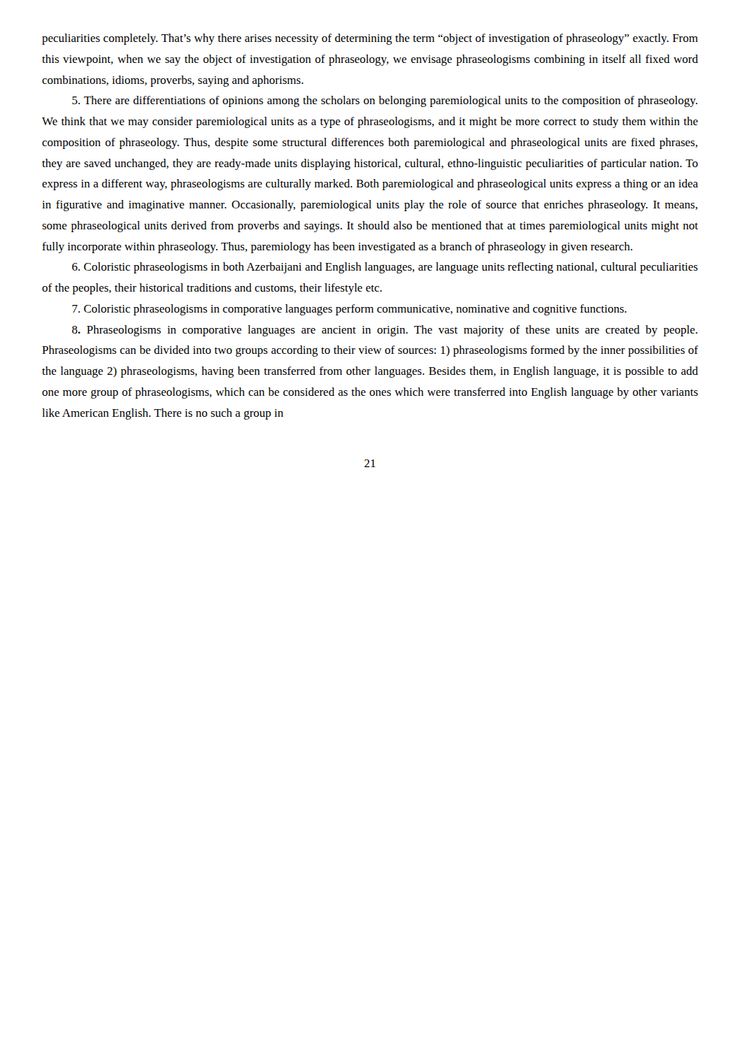peculiarities completely. That’s why there arises necessity of determining the term “object of investigation of phraseology” exactly. From this viewpoint, when we say the object of investigation of phraseology, we envisage phraseologisms combining in itself all fixed word combinations, idioms, proverbs, saying and aphorisms.
5. There are differentiations of opinions among the scholars on belonging paremiological units to the composition of phraseology. We think that we may consider paremiological units as a type of phraseologisms, and it might be more correct to study them within the composition of phraseology. Thus, despite some structural differences both paremiological and phraseological units are fixed phrases, they are saved unchanged, they are ready-made units displaying historical, cultural, ethno-linguistic peculiarities of particular nation. To express in a different way, phraseologisms are culturally marked. Both paremiological and phraseological units express a thing or an idea in figurative and imaginative manner. Occasionally, paremiological units play the role of source that enriches phraseology. It means, some phraseological units derived from proverbs and sayings. It should also be mentioned that at times paremiological units might not fully incorporate within phraseology. Thus, paremiology has been investigated as a branch of phraseology in given research.
6. Coloristic phraseologisms in both Azerbaijani and English languages, are language units reflecting national, cultural peculiarities of the peoples, their historical traditions and customs, their lifestyle etc.
7. Coloristic phraseologisms in comporative languages perform communicative, nominative and cognitive functions.
8. Phraseologisms in comporative languages are ancient in origin. The vast majority of these units are created by people. Phraseologisms can be divided into two groups according to their view of sources: 1) phraseologisms formed by the inner possibilities of the language 2) phraseologisms, having been transferred from other languages. Besides them, in English language, it is possible to add one more group of phraseologisms, which can be considered as the ones which were transferred into English language by other variants like American English. There is no such a group in
21